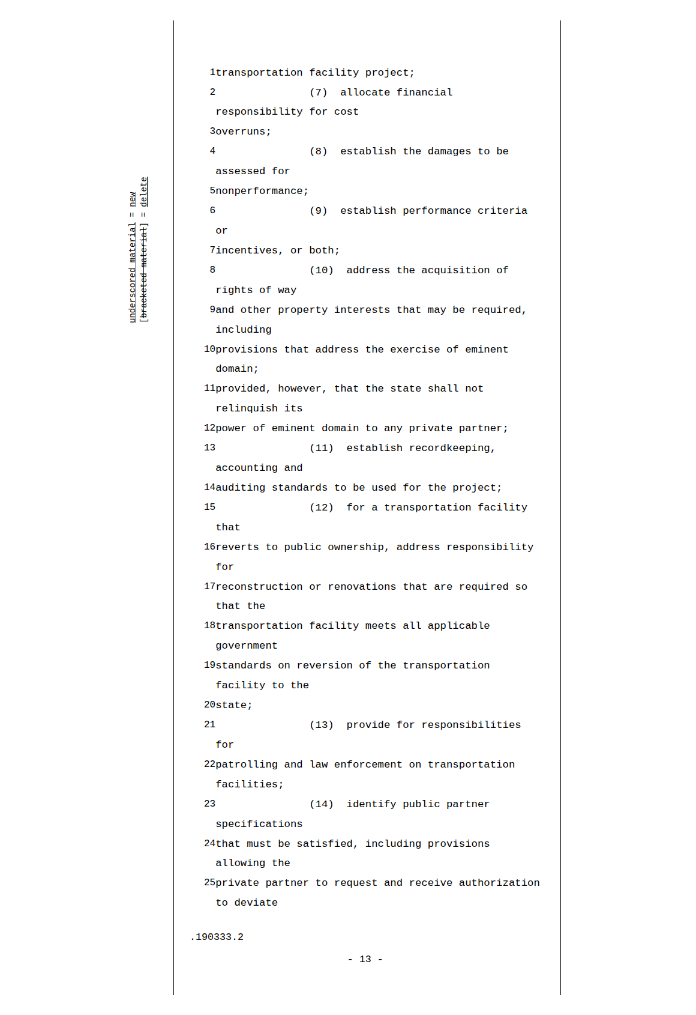underscored material = new [bracketed material] = delete
| 1 | transportation facility project; |
| 2 | (7) allocate financial responsibility for cost |
| 3 | overruns; |
| 4 | (8) establish the damages to be assessed for |
| 5 | nonperformance; |
| 6 | (9) establish performance criteria or |
| 7 | incentives, or both; |
| 8 | (10) address the acquisition of rights of way |
| 9 | and other property interests that may be required, including |
| 10 | provisions that address the exercise of eminent domain; |
| 11 | provided, however, that the state shall not relinquish its |
| 12 | power of eminent domain to any private partner; |
| 13 | (11) establish recordkeeping, accounting and |
| 14 | auditing standards to be used for the project; |
| 15 | (12) for a transportation facility that |
| 16 | reverts to public ownership, address responsibility for |
| 17 | reconstruction or renovations that are required so that the |
| 18 | transportation facility meets all applicable government |
| 19 | standards on reversion of the transportation facility to the |
| 20 | state; |
| 21 | (13) provide for responsibilities for |
| 22 | patrolling and law enforcement on transportation facilities; |
| 23 | (14) identify public partner specifications |
| 24 | that must be satisfied, including provisions allowing the |
| 25 | private partner to request and receive authorization to deviate |
.190333.2
- 13 -